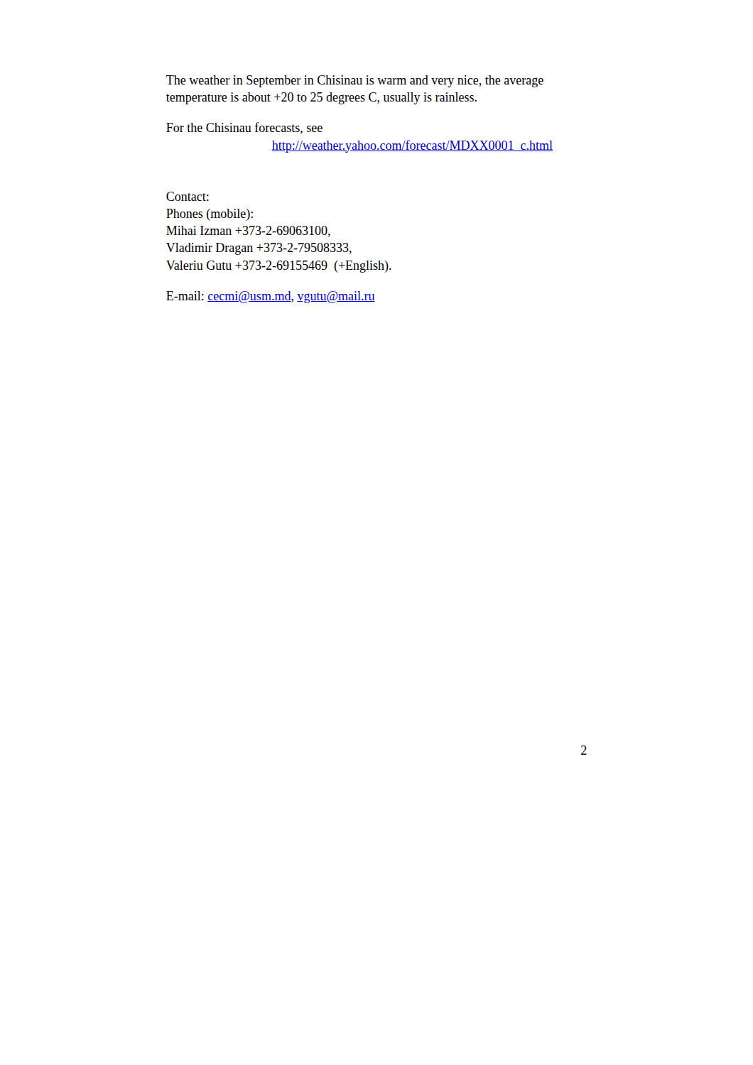The weather in September in Chisinau is warm and very nice, the average temperature is about +20 to 25 degrees C, usually is rainless.
For the Chisinau forecasts, see
http://weather.yahoo.com/forecast/MDXX0001_c.html
Contact:
Phones (mobile):
Mihai Izman +373-2-69063100,
Vladimir Dragan +373-2-79508333,
Valeriu Gutu +373-2-69155469 (+English).
E-mail: cecmi@usm.md, vgutu@mail.ru
2